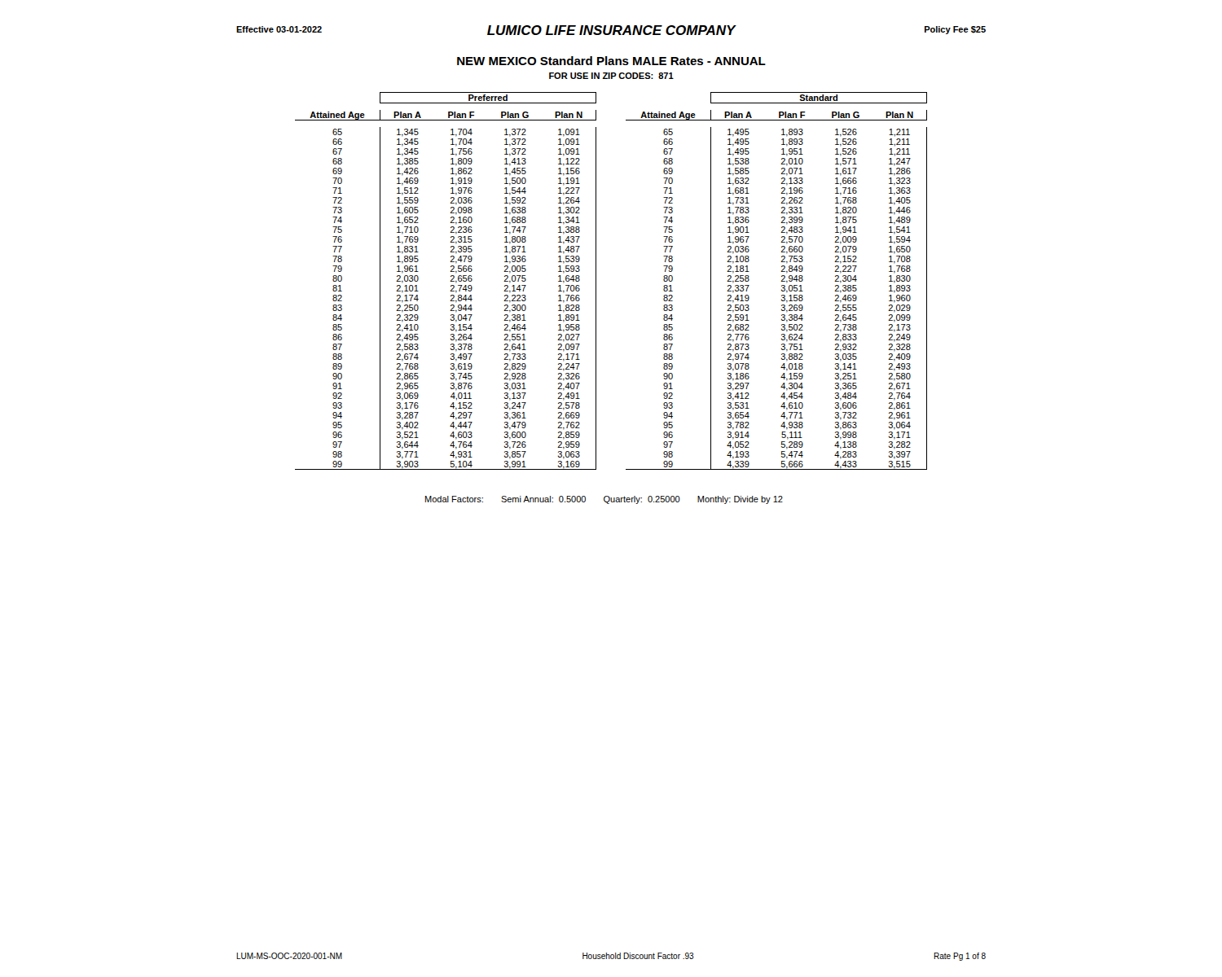Effective 03-01-2022
Policy Fee $25
LUMICO LIFE INSURANCE COMPANY
NEW MEXICO Standard Plans MALE Rates - ANNUAL
FOR USE IN ZIP CODES: 871
| | Preferred | | | Standard |
| Attained Age | Plan A | Plan F | Plan G | Plan N | | Attained Age | Plan A | Plan F | Plan G | Plan N |
| 65 | 1,345 | 1,704 | 1,372 | 1,091 | | 65 | 1,495 | 1,893 | 1,526 | 1,211 |
| 66 | 1,345 | 1,704 | 1,372 | 1,091 | | 66 | 1,495 | 1,893 | 1,526 | 1,211 |
| 67 | 1,345 | 1,756 | 1,372 | 1,091 | | 67 | 1,495 | 1,951 | 1,526 | 1,211 |
| 68 | 1,385 | 1,809 | 1,413 | 1,122 | | 68 | 1,538 | 2,010 | 1,571 | 1,247 |
| 69 | 1,426 | 1,862 | 1,455 | 1,156 | | 69 | 1,585 | 2,071 | 1,617 | 1,286 |
| 70 | 1,469 | 1,919 | 1,500 | 1,191 | | 70 | 1,632 | 2,133 | 1,666 | 1,323 |
| 71 | 1,512 | 1,976 | 1,544 | 1,227 | | 71 | 1,681 | 2,196 | 1,716 | 1,363 |
| 72 | 1,559 | 2,036 | 1,592 | 1,264 | | 72 | 1,731 | 2,262 | 1,768 | 1,405 |
| 73 | 1,605 | 2,098 | 1,638 | 1,302 | | 73 | 1,783 | 2,331 | 1,820 | 1,446 |
| 74 | 1,652 | 2,160 | 1,688 | 1,341 | | 74 | 1,836 | 2,399 | 1,875 | 1,489 |
| 75 | 1,710 | 2,236 | 1,747 | 1,388 | | 75 | 1,901 | 2,483 | 1,941 | 1,541 |
| 76 | 1,769 | 2,315 | 1,808 | 1,437 | | 76 | 1,967 | 2,570 | 2,009 | 1,594 |
| 77 | 1,831 | 2,395 | 1,871 | 1,487 | | 77 | 2,036 | 2,660 | 2,079 | 1,650 |
| 78 | 1,895 | 2,479 | 1,936 | 1,539 | | 78 | 2,108 | 2,753 | 2,152 | 1,708 |
| 79 | 1,961 | 2,566 | 2,005 | 1,593 | | 79 | 2,181 | 2,849 | 2,227 | 1,768 |
| 80 | 2,030 | 2,656 | 2,075 | 1,648 | | 80 | 2,258 | 2,948 | 2,304 | 1,830 |
| 81 | 2,101 | 2,749 | 2,147 | 1,706 | | 81 | 2,337 | 3,051 | 2,385 | 1,893 |
| 82 | 2,174 | 2,844 | 2,223 | 1,766 | | 82 | 2,419 | 3,158 | 2,469 | 1,960 |
| 83 | 2,250 | 2,944 | 2,300 | 1,828 | | 83 | 2,503 | 3,269 | 2,555 | 2,029 |
| 84 | 2,329 | 3,047 | 2,381 | 1,891 | | 84 | 2,591 | 3,384 | 2,645 | 2,099 |
| 85 | 2,410 | 3,154 | 2,464 | 1,958 | | 85 | 2,682 | 3,502 | 2,738 | 2,173 |
| 86 | 2,495 | 3,264 | 2,551 | 2,027 | | 86 | 2,776 | 3,624 | 2,833 | 2,249 |
| 87 | 2,583 | 3,378 | 2,641 | 2,097 | | 87 | 2,873 | 3,751 | 2,932 | 2,328 |
| 88 | 2,674 | 3,497 | 2,733 | 2,171 | | 88 | 2,974 | 3,882 | 3,035 | 2,409 |
| 89 | 2,768 | 3,619 | 2,829 | 2,247 | | 89 | 3,078 | 4,018 | 3,141 | 2,493 |
| 90 | 2,865 | 3,745 | 2,928 | 2,326 | | 90 | 3,186 | 4,159 | 3,251 | 2,580 |
| 91 | 2,965 | 3,876 | 3,031 | 2,407 | | 91 | 3,297 | 4,304 | 3,365 | 2,671 |
| 92 | 3,069 | 4,011 | 3,137 | 2,491 | | 92 | 3,412 | 4,454 | 3,484 | 2,764 |
| 93 | 3,176 | 4,152 | 3,247 | 2,578 | | 93 | 3,531 | 4,610 | 3,606 | 2,861 |
| 94 | 3,287 | 4,297 | 3,361 | 2,669 | | 94 | 3,654 | 4,771 | 3,732 | 2,961 |
| 95 | 3,402 | 4,447 | 3,479 | 2,762 | | 95 | 3,782 | 4,938 | 3,863 | 3,064 |
| 96 | 3,521 | 4,603 | 3,600 | 2,859 | | 96 | 3,914 | 5,111 | 3,998 | 3,171 |
| 97 | 3,644 | 4,764 | 3,726 | 2,959 | | 97 | 4,052 | 5,289 | 4,138 | 3,282 |
| 98 | 3,771 | 4,931 | 3,857 | 3,063 | | 98 | 4,193 | 5,474 | 4,283 | 3,397 |
| 99 | 3,903 | 5,104 | 3,991 | 3,169 | | 99 | 4,339 | 5,666 | 4,433 | 3,515 |
Modal Factors: Semi Annual: 0.5000 Quarterly: 0.25000 Monthly: Divide by 12
LUM-MS-OOC-2020-001-NM
Household Discount Factor .93
Rate Pg 1 of 8